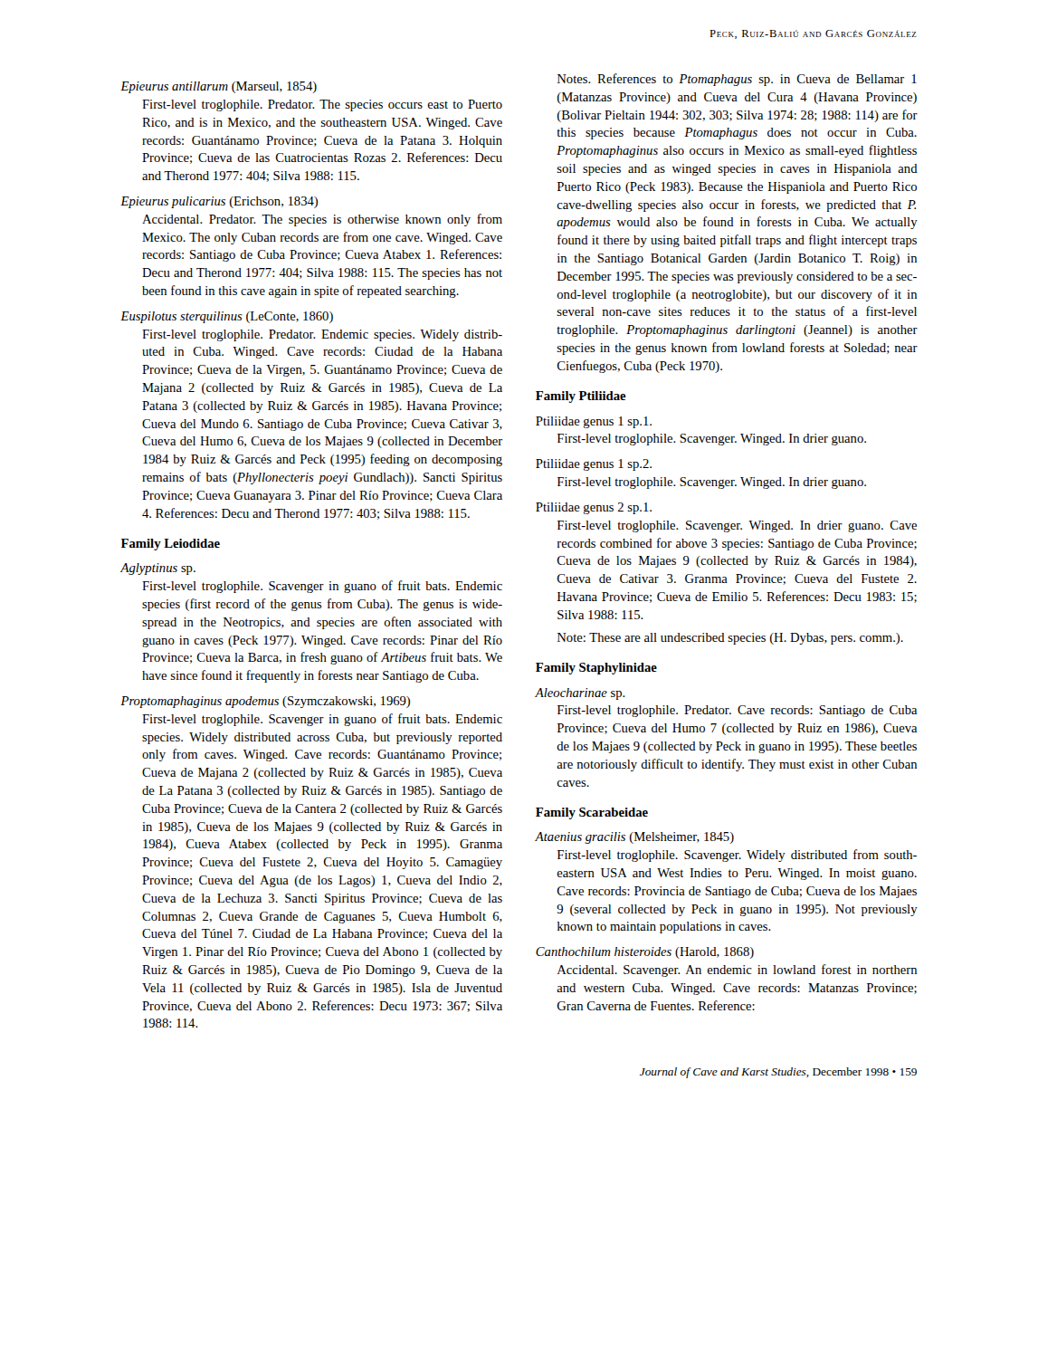Peck, Ruiz-Baliú and Garcés González
Epieurus antillarum (Marseul, 1854)
First-level troglophile. Predator. The species occurs east to Puerto Rico, and is in Mexico, and the southeastern USA. Winged. Cave records: Guantánamo Province; Cueva de la Patana 3. Holquin Province; Cueva de las Cuatrocientas Rozas 2. References: Decu and Therond 1977: 404; Silva 1988: 115.
Epieurus pulicarius (Erichson, 1834)
Accidental. Predator. The species is otherwise known only from Mexico. The only Cuban records are from one cave. Winged. Cave records: Santiago de Cuba Province; Cueva Atabex 1. References: Decu and Therond 1977: 404; Silva 1988: 115. The species has not been found in this cave again in spite of repeated searching.
Euspilotus sterquilinus (LeConte, 1860)
First-level troglophile. Predator. Endemic species. Widely distributed in Cuba. Winged. Cave records: Ciudad de la Habana Province; Cueva de la Virgen, 5. Guantánamo Province; Cueva de Majana 2 (collected by Ruiz & Garcés in 1985), Cueva de La Patana 3 (collected by Ruiz & Garcés in 1985). Havana Province; Cueva del Mundo 6. Santiago de Cuba Province; Cueva Cativar 3, Cueva del Humo 6, Cueva de los Majaes 9 (collected in December 1984 by Ruiz & Garcés and Peck (1995) feeding on decomposing remains of bats (Phyllonecteris poeyi Gundlach)). Sancti Spiritus Province; Cueva Guanayara 3. Pinar del Río Province; Cueva Clara 4. References: Decu and Therond 1977: 403; Silva 1988: 115.
Family Leiodidae
Aglyptinus sp.
First-level troglophile. Scavenger in guano of fruit bats. Endemic species (first record of the genus from Cuba). The genus is widespread in the Neotropics, and species are often associated with guano in caves (Peck 1977). Winged. Cave records: Pinar del Río Province; Cueva la Barca, in fresh guano of Artibeus fruit bats. We have since found it frequently in forests near Santiago de Cuba.
Proptomaphaginus apodemus (Szymczakowski, 1969)
First-level troglophile. Scavenger in guano of fruit bats. Endemic species. Widely distributed across Cuba, but previously reported only from caves. Winged. Cave records: Guantánamo Province; Cueva de Majana 2 (collected by Ruiz & Garcés in 1985), Cueva de La Patana 3 (collected by Ruiz & Garcés in 1985). Santiago de Cuba Province; Cueva de la Cantera 2 (collected by Ruiz & Garcés in 1985), Cueva de los Majaes 9 (collected by Ruiz & Garcés in 1984), Cueva Atabex (collected by Peck in 1995). Granma Province; Cueva del Fustete 2, Cueva del Hoyito 5. Camagüey Province; Cueva del Agua (de los Lagos) 1, Cueva del Indio 2, Cueva de la Lechuza 3. Sancti Spiritus Province; Cueva de las Columnas 2, Cueva Grande de Caguanes 5, Cueva Humbolt 6, Cueva del Túnel 7. Ciudad de La Habana Province; Cueva del la Virgen 1. Pinar del Río Province; Cueva del Abono 1 (collected by Ruiz & Garcés in 1985), Cueva de Pio Domingo 9, Cueva de la Vela 11 (collected by Ruiz & Garcés in 1985). Isla de Juventud Province, Cueva del Abono 2. References: Decu 1973: 367; Silva 1988: 114.
Notes. References to Ptomaphagus sp. in Cueva de Bellamar 1 (Matanzas Province) and Cueva del Cura 4 (Havana Province) (Bolivar Pieltain 1944: 302, 303; Silva 1974: 28; 1988: 114) are for this species because Ptomaphagus does not occur in Cuba. Proptomaphaginus also occurs in Mexico as small-eyed flightless soil species and as winged species in caves in Hispaniola and Puerto Rico (Peck 1983). Because the Hispaniola and Puerto Rico cave-dwelling species also occur in forests, we predicted that P. apodemus would also be found in forests in Cuba. We actually found it there by using baited pitfall traps and flight intercept traps in the Santiago Botanical Garden (Jardin Botanico T. Roig) in December 1995. The species was previously considered to be a second-level troglophile (a neotroglobite), but our discovery of it in several non-cave sites reduces it to the status of a first-level troglophile. Proptomaphaginus darlingtoni (Jeannel) is another species in the genus known from lowland forests at Soledad; near Cienfuegos, Cuba (Peck 1970).
Family Ptiliidae
Ptiliidae genus 1 sp.1.
First-level troglophile. Scavenger. Winged. In drier guano.
Ptiliidae genus 1 sp.2.
First-level troglophile. Scavenger. Winged. In drier guano.
Ptiliidae genus 2 sp.1.
First-level troglophile. Scavenger. Winged. In drier guano. Cave records combined for above 3 species: Santiago de Cuba Province; Cueva de los Majaes 9 (collected by Ruiz & Garcés in 1984), Cueva de Cativar 3. Granma Province; Cueva del Fustete 2. Havana Province; Cueva de Emilio 5. References: Decu 1983: 15; Silva 1988: 115.
Note: These are all undescribed species (H. Dybas, pers. comm.).
Family Staphylinidae
Aleocharinae sp.
First-level troglophile. Predator. Cave records: Santiago de Cuba Province; Cueva del Humo 7 (collected by Ruiz en 1986), Cueva de los Majaes 9 (collected by Peck in guano in 1995). These beetles are notoriously difficult to identify. They must exist in other Cuban caves.
Family Scarabeidae
Ataenius gracilis (Melsheimer, 1845)
First-level troglophile. Scavenger. Widely distributed from southeastern USA and West Indies to Peru. Winged. In moist guano. Cave records: Provincia de Santiago de Cuba; Cueva de los Majaes 9 (several collected by Peck in guano in 1995). Not previously known to maintain populations in caves.
Canthochilum histeroides (Harold, 1868)
Accidental. Scavenger. An endemic in lowland forest in northern and western Cuba. Winged. Cave records: Matanzas Province; Gran Caverna de Fuentes. Reference:
Journal of Cave and Karst Studies, December 1998 • 159